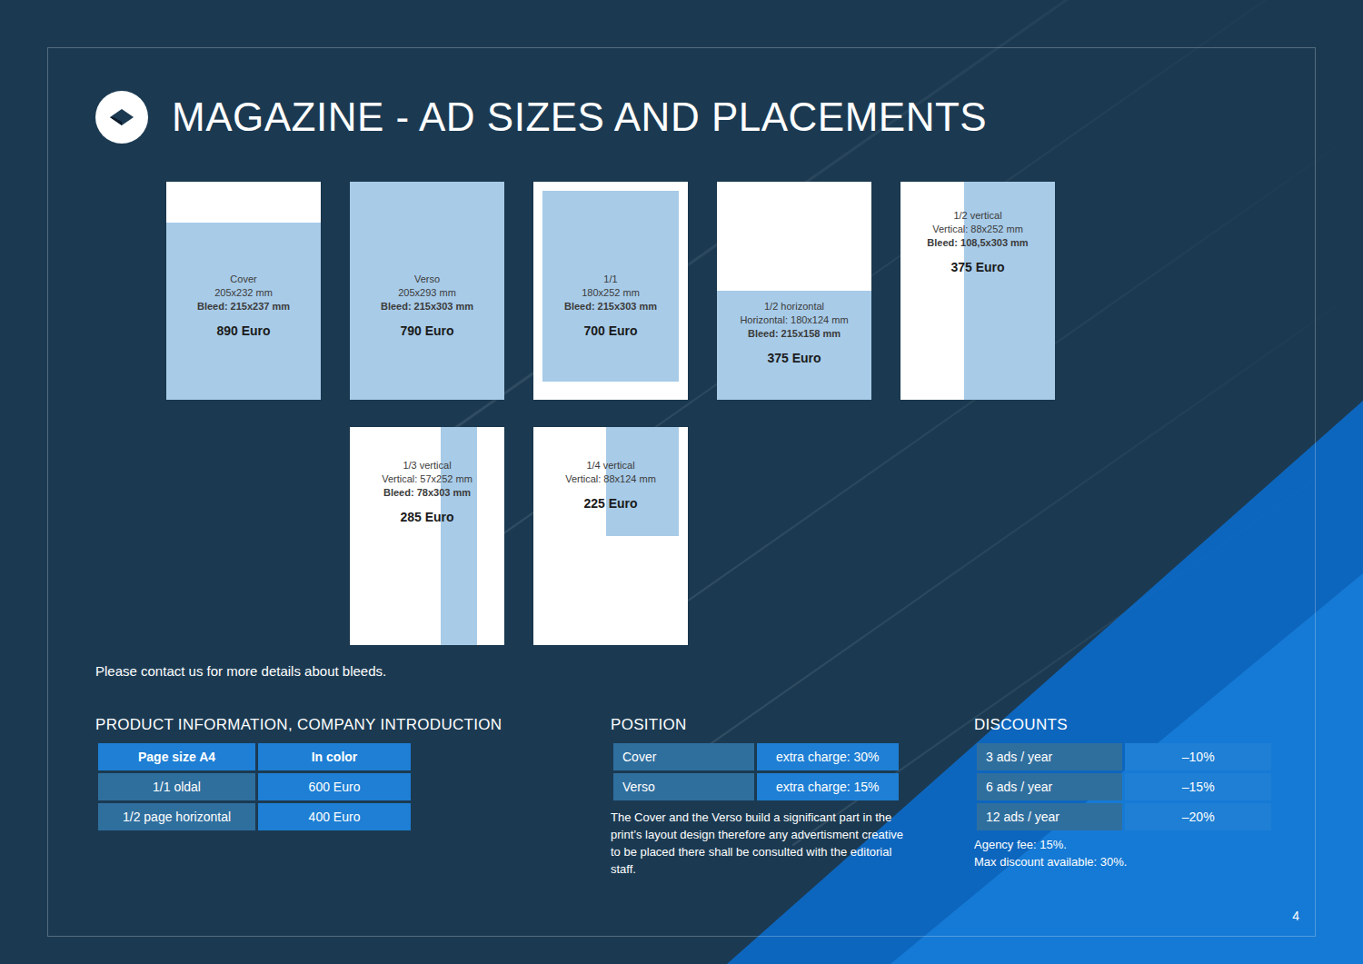MAGAZINE - AD SIZES AND PLACEMENTS
Cover
205x232 mm
Bleed: 215x237 mm 890 Euro
Verso
205x293 mm
Bleed: 215x303 mm 790 Euro
1/1
180x252 mm
Bleed: 215x303 mm 700 Euro
1/2 horizontal
Horizontal: 180x124 mm
Bleed: 215x158 mm 375 Euro
1/2 vertical
Vertical: 88x252 mm
Bleed: 108,5x303 mm 375 Euro
1/3 vertical
Vertical: 57x252 mm
Bleed: 78x303 mm 285 Euro
1/4 vertical
Vertical: 88x124 mm 225 Euro
Please contact us for more details about bleeds.
PRODUCT INFORMATION, COMPANY INTRODUCTION
| Page size A4 | In color |
| 1/1 oldal | 600 Euro |
| 1/2 page horizontal | 400 Euro |
POSITION
| Cover | extra charge: 30% |
| Verso | extra charge: 15% |
The Cover and the Verso build a significant part in the print’s layout design therefore any advertisment creative to be placed there shall be consulted with the editorial staff.
DISCOUNTS
| 3 ads / year | –10% |
| 6 ads / year | –15% |
| 12 ads / year | –20% |
Agency fee: 15%.
Max discount available: 30%.
4